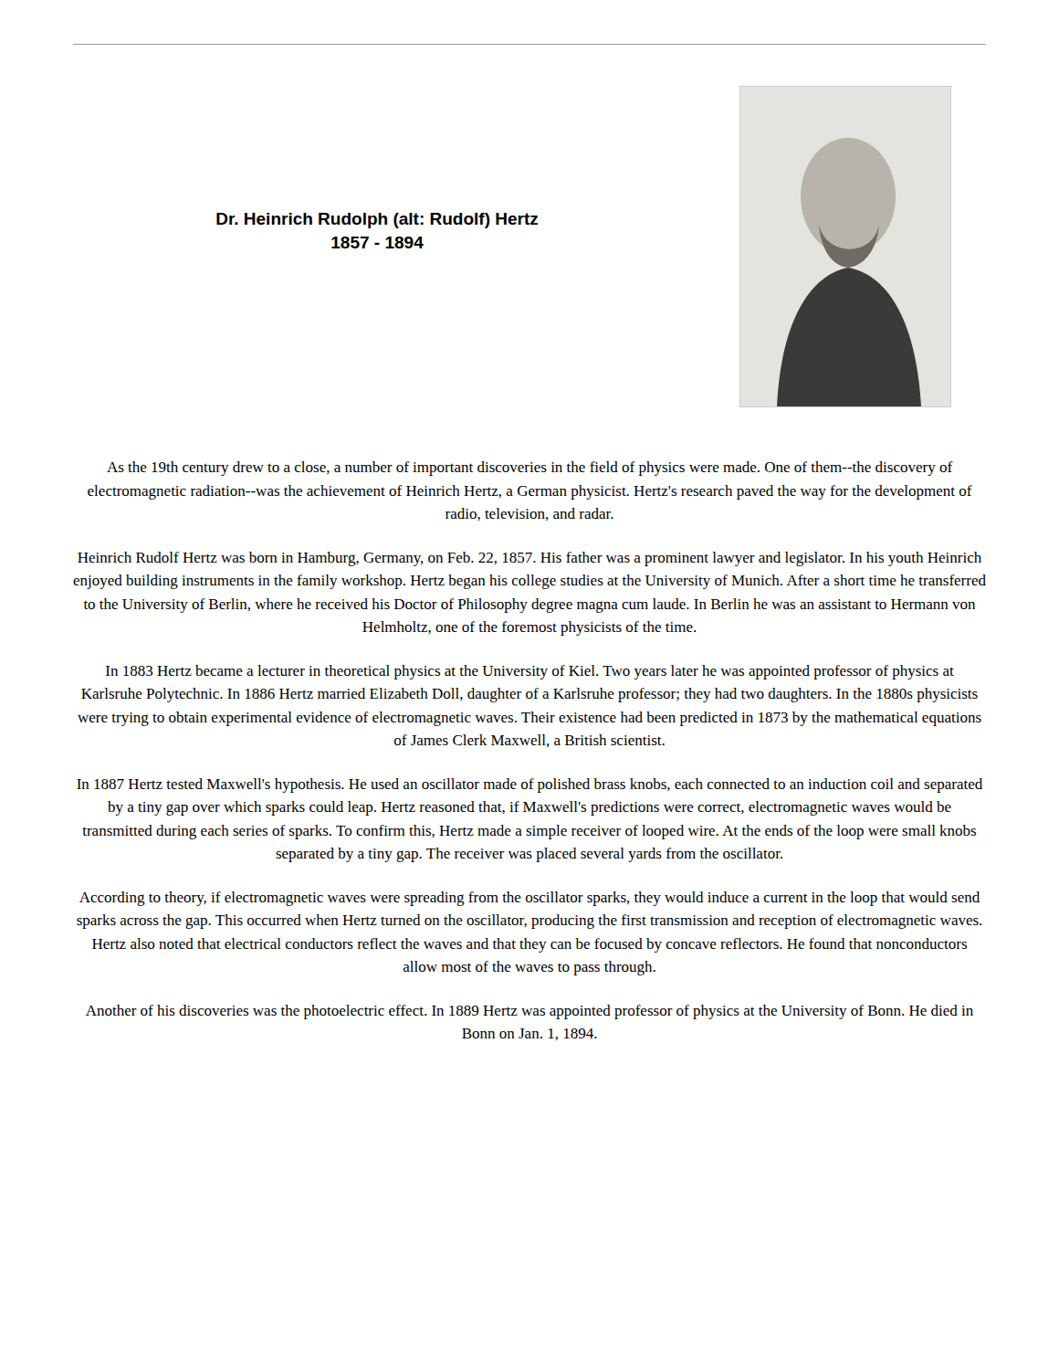Dr. Heinrich Rudolph (alt: Rudolf) Hertz
1857 - 1894
As the 19th century drew to a close, a number of important discoveries in the field of physics were made. One of them--the discovery of electromagnetic radiation--was the achievement of Heinrich Hertz, a German physicist. Hertz's research paved the way for the development of radio, television, and radar.
Heinrich Rudolf Hertz was born in Hamburg, Germany, on Feb. 22, 1857. His father was a prominent lawyer and legislator. In his youth Heinrich enjoyed building instruments in the family workshop. Hertz began his college studies at the University of Munich. After a short time he transferred to the University of Berlin, where he received his Doctor of Philosophy degree magna cum laude. In Berlin he was an assistant to Hermann von Helmholtz, one of the foremost physicists of the time.
In 1883 Hertz became a lecturer in theoretical physics at the University of Kiel. Two years later he was appointed professor of physics at Karlsruhe Polytechnic. In 1886 Hertz married Elizabeth Doll, daughter of a Karlsruhe professor; they had two daughters. In the 1880s physicists were trying to obtain experimental evidence of electromagnetic waves. Their existence had been predicted in 1873 by the mathematical equations of James Clerk Maxwell, a British scientist.
In 1887 Hertz tested Maxwell's hypothesis. He used an oscillator made of polished brass knobs, each connected to an induction coil and separated by a tiny gap over which sparks could leap. Hertz reasoned that, if Maxwell's predictions were correct, electromagnetic waves would be transmitted during each series of sparks. To confirm this, Hertz made a simple receiver of looped wire. At the ends of the loop were small knobs separated by a tiny gap. The receiver was placed several yards from the oscillator.
According to theory, if electromagnetic waves were spreading from the oscillator sparks, they would induce a current in the loop that would send sparks across the gap. This occurred when Hertz turned on the oscillator, producing the first transmission and reception of electromagnetic waves. Hertz also noted that electrical conductors reflect the waves and that they can be focused by concave reflectors. He found that nonconductors allow most of the waves to pass through.
Another of his discoveries was the photoelectric effect. In 1889 Hertz was appointed professor of physics at the University of Bonn. He died in Bonn on Jan. 1, 1894.